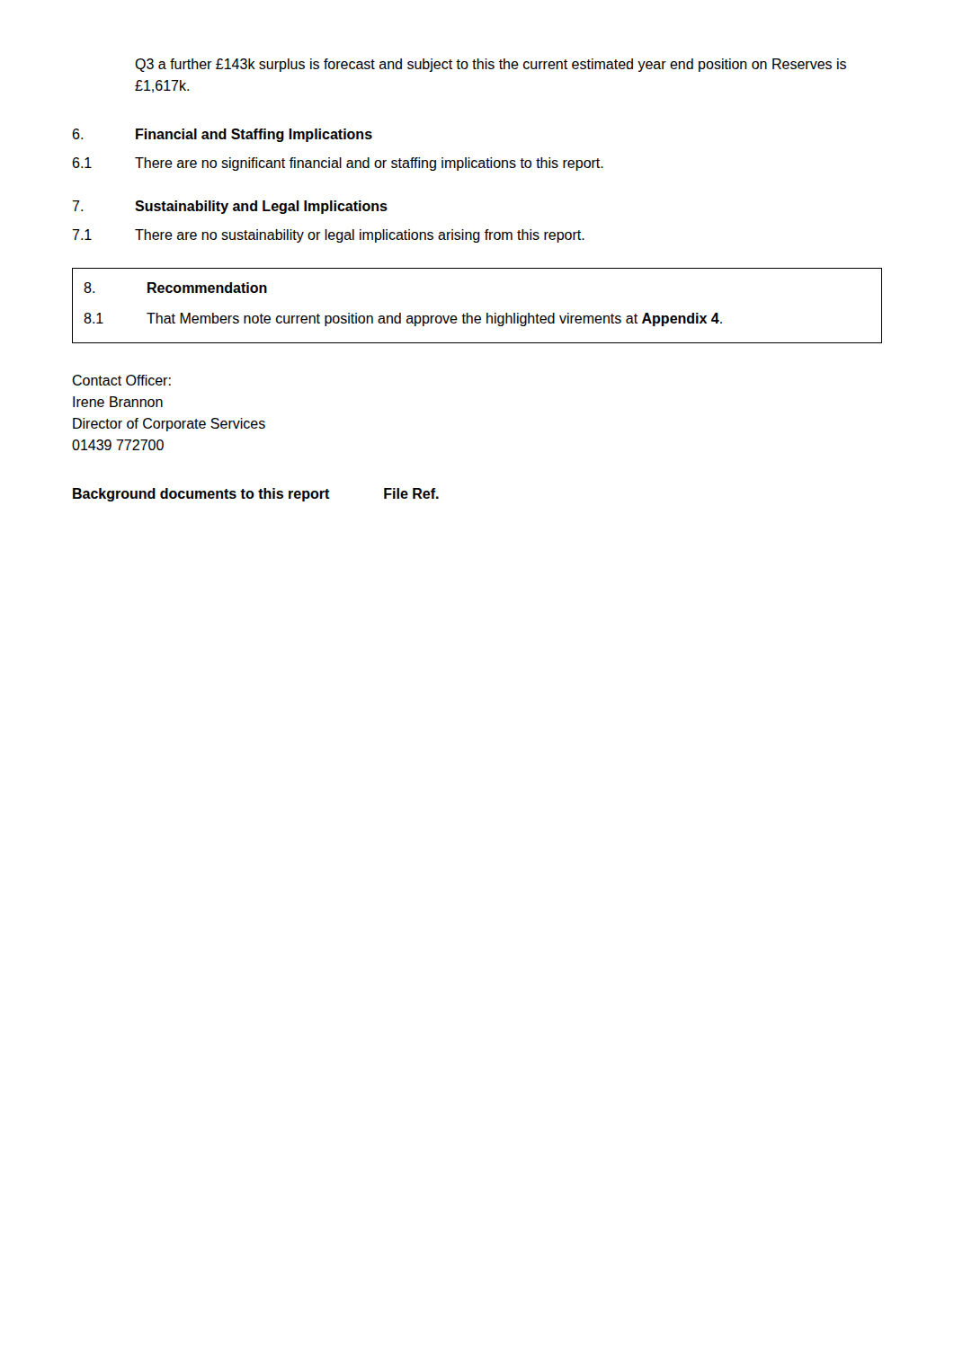Q3 a further £143k surplus is forecast and subject to this the current estimated year end position on Reserves is £1,617k.
6.
Financial and Staffing Implications
6.1
There are no significant financial and or staffing implications to this report.
7.
Sustainability and Legal Implications
7.1
There are no sustainability or legal implications arising from this report.
8.
Recommendation
8.1
That Members note current position and approve the highlighted virements at Appendix 4.
Contact Officer:
Irene Brannon
Director of Corporate Services
01439 772700
Background documents to this reportFile Ref.